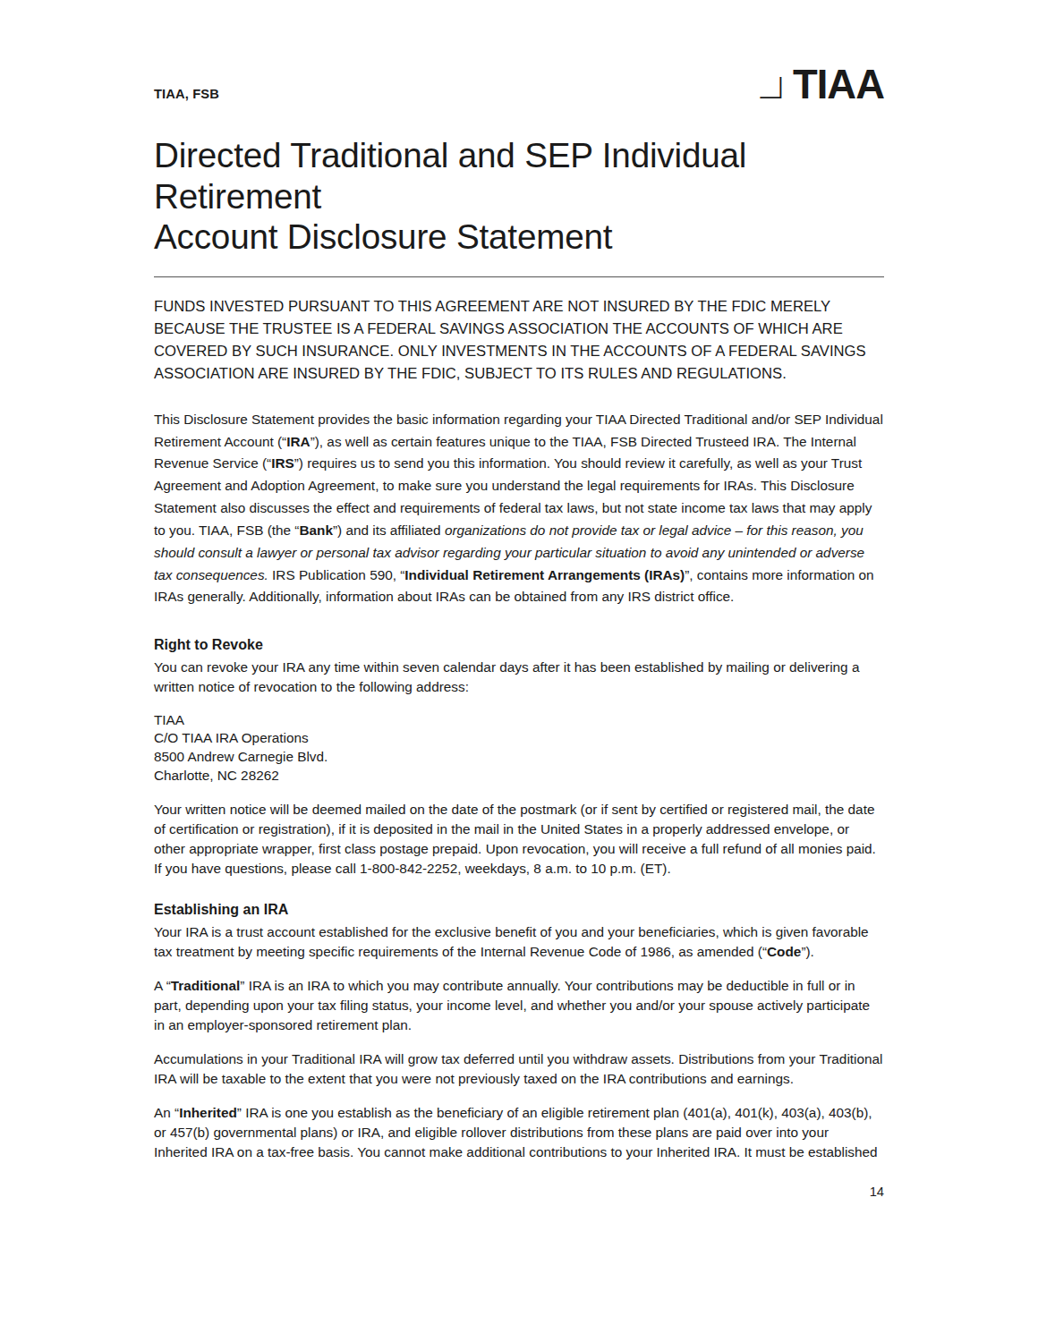TIAA, FSB
∟TIAA
Directed Traditional and SEP Individual Retirement
Account Disclosure Statement
FUNDS INVESTED PURSUANT TO THIS AGREEMENT ARE NOT INSURED BY THE FDIC MERELY BECAUSE THE TRUSTEE IS A FEDERAL SAVINGS ASSOCIATION THE ACCOUNTS OF WHICH ARE COVERED BY SUCH INSURANCE. ONLY INVESTMENTS IN THE ACCOUNTS OF A FEDERAL SAVINGS ASSOCIATION ARE INSURED BY THE FDIC, SUBJECT TO ITS RULES AND REGULATIONS.
This Disclosure Statement provides the basic information regarding your TIAA Directed Traditional and/or SEP Individual Retirement Account (“IRA”), as well as certain features unique to the TIAA, FSB Directed Trusteed IRA. The Internal Revenue Service (“IRS”) requires us to send you this information. You should review it carefully, as well as your Trust Agreement and Adoption Agreement, to make sure you understand the legal requirements for IRAs. This Disclosure Statement also discusses the effect and requirements of federal tax laws, but not state income tax laws that may apply to you. TIAA, FSB (the “Bank”) and its affiliated organizations do not provide tax or legal advice – for this reason, you should consult a lawyer or personal tax advisor regarding your particular situation to avoid any unintended or adverse tax consequences. IRS Publication 590, “Individual Retirement Arrangements (IRAs)”, contains more information on IRAs generally. Additionally, information about IRAs can be obtained from any IRS district office.
Right to Revoke
You can revoke your IRA any time within seven calendar days after it has been established by mailing or delivering a written notice of revocation to the following address:
TIAA
C/O TIAA IRA Operations
8500 Andrew Carnegie Blvd.
Charlotte, NC 28262
Your written notice will be deemed mailed on the date of the postmark (or if sent by certified or registered mail, the date of certification or registration), if it is deposited in the mail in the United States in a properly addressed envelope, or other appropriate wrapper, first class postage prepaid. Upon revocation, you will receive a full refund of all monies paid. If you have questions, please call 1-800-842-2252, weekdays, 8 a.m. to 10 p.m. (ET).
Establishing an IRA
Your IRA is a trust account established for the exclusive benefit of you and your beneficiaries, which is given favorable tax treatment by meeting specific requirements of the Internal Revenue Code of 1986, as amended (“Code”).
A “Traditional” IRA is an IRA to which you may contribute annually. Your contributions may be deductible in full or in part, depending upon your tax filing status, your income level, and whether you and/or your spouse actively participate in an employer-sponsored retirement plan.
Accumulations in your Traditional IRA will grow tax deferred until you withdraw assets. Distributions from your Traditional IRA will be taxable to the extent that you were not previously taxed on the IRA contributions and earnings.
An “Inherited” IRA is one you establish as the beneficiary of an eligible retirement plan (401(a), 401(k), 403(a), 403(b), or 457(b) governmental plans) or IRA, and eligible rollover distributions from these plans are paid over into your Inherited IRA on a tax-free basis. You cannot make additional contributions to your Inherited IRA. It must be established
14